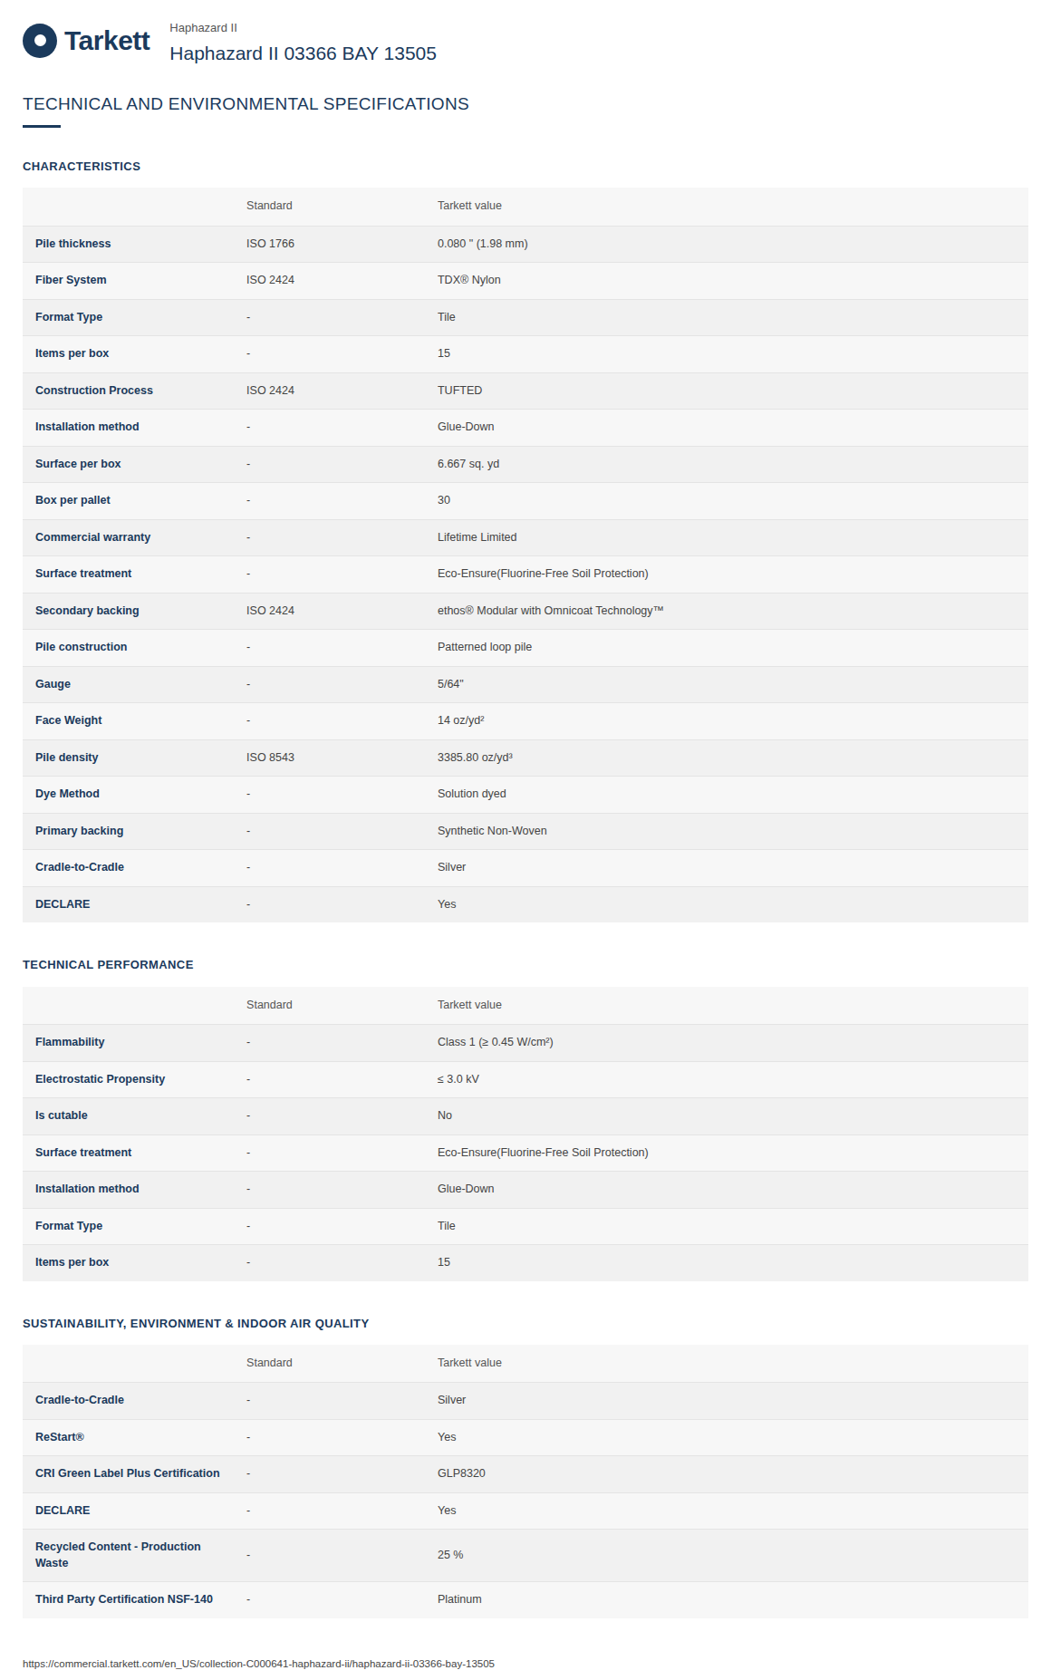Tarkett
Haphazard II
Haphazard II 03366 BAY 13505
TECHNICAL AND ENVIRONMENTAL SPECIFICATIONS
CHARACTERISTICS
| | Standard | Tarkett value |
| --- | --- | --- |
| Pile thickness | ISO 1766 | 0.080 " (1.98 mm) |
| Fiber System | ISO 2424 | TDX® Nylon |
| Format Type | - | Tile |
| Items per box | - | 15 |
| Construction Process | ISO 2424 | TUFTED |
| Installation method | - | Glue-Down |
| Surface per box | - | 6.667 sq. yd |
| Box per pallet | - | 30 |
| Commercial warranty | - | Lifetime Limited |
| Surface treatment | - | Eco-Ensure(Fluorine-Free Soil Protection) |
| Secondary backing | ISO 2424 | ethos® Modular with Omnicoat Technology™ |
| Pile construction | - | Patterned loop pile |
| Gauge | - | 5/64" |
| Face Weight | - | 14 oz/yd² |
| Pile density | ISO 8543 | 3385.80 oz/yd³ |
| Dye Method | - | Solution dyed |
| Primary backing | - | Synthetic Non-Woven |
| Cradle-to-Cradle | - | Silver |
| DECLARE | - | Yes |
TECHNICAL PERFORMANCE
| | Standard | Tarkett value |
| --- | --- | --- |
| Flammability | - | Class 1 (≥ 0.45 W/cm²) |
| Electrostatic Propensity | - | ≤ 3.0 kV |
| Is cutable | - | No |
| Surface treatment | - | Eco-Ensure(Fluorine-Free Soil Protection) |
| Installation method | - | Glue-Down |
| Format Type | - | Tile |
| Items per box | - | 15 |
SUSTAINABILITY, ENVIRONMENT & INDOOR AIR QUALITY
| | Standard | Tarkett value |
| --- | --- | --- |
| Cradle-to-Cradle | - | Silver |
| ReStart® | - | Yes |
| CRI Green Label Plus Certification | - | GLP8320 |
| DECLARE | - | Yes |
| Recycled Content - Production Waste | - | 25 % |
| Third Party Certification NSF-140 | - | Platinum |
https://commercial.tarkett.com/en_US/collection-C000641-haphazard-ii/haphazard-ii-03366-bay-13505